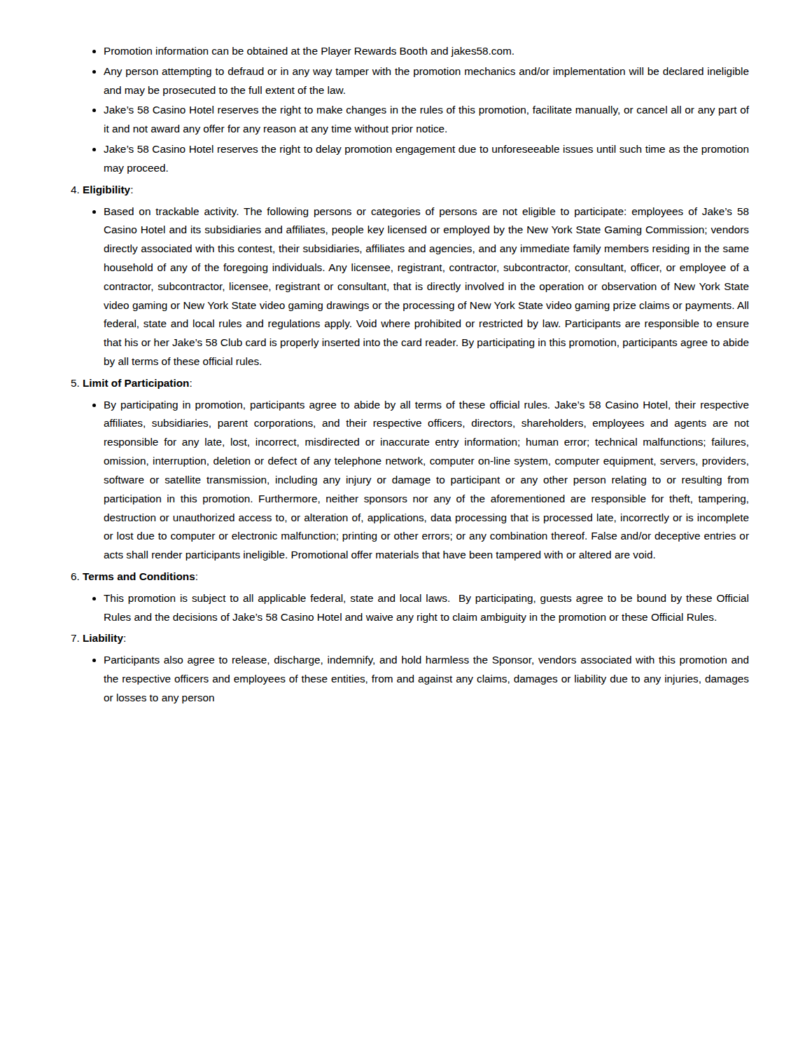Promotion information can be obtained at the Player Rewards Booth and jakes58.com.
Any person attempting to defraud or in any way tamper with the promotion mechanics and/or implementation will be declared ineligible and may be prosecuted to the full extent of the law.
Jake’s 58 Casino Hotel reserves the right to make changes in the rules of this promotion, facilitate manually, or cancel all or any part of it and not award any offer for any reason at any time without prior notice.
Jake’s 58 Casino Hotel reserves the right to delay promotion engagement due to unforeseeable issues until such time as the promotion may proceed.
Eligibility:
Based on trackable activity. The following persons or categories of persons are not eligible to participate: employees of Jake’s 58 Casino Hotel and its subsidiaries and affiliates, people key licensed or employed by the New York State Gaming Commission; vendors directly associated with this contest, their subsidiaries, affiliates and agencies, and any immediate family members residing in the same household of any of the foregoing individuals. Any licensee, registrant, contractor, subcontractor, consultant, officer, or employee of a contractor, subcontractor, licensee, registrant or consultant, that is directly involved in the operation or observation of New York State video gaming or New York State video gaming drawings or the processing of New York State video gaming prize claims or payments. All federal, state and local rules and regulations apply. Void where prohibited or restricted by law. Participants are responsible to ensure that his or her Jake’s 58 Club card is properly inserted into the card reader. By participating in this promotion, participants agree to abide by all terms of these official rules.
Limit of Participation:
By participating in promotion, participants agree to abide by all terms of these official rules. Jake’s 58 Casino Hotel, their respective affiliates, subsidiaries, parent corporations, and their respective officers, directors, shareholders, employees and agents are not responsible for any late, lost, incorrect, misdirected or inaccurate entry information; human error; technical malfunctions; failures, omission, interruption, deletion or defect of any telephone network, computer on-line system, computer equipment, servers, providers, software or satellite transmission, including any injury or damage to participant or any other person relating to or resulting from participation in this promotion. Furthermore, neither sponsors nor any of the aforementioned are responsible for theft, tampering, destruction or unauthorized access to, or alteration of, applications, data processing that is processed late, incorrectly or is incomplete or lost due to computer or electronic malfunction; printing or other errors; or any combination thereof. False and/or deceptive entries or acts shall render participants ineligible. Promotional offer materials that have been tampered with or altered are void.
Terms and Conditions:
This promotion is subject to all applicable federal, state and local laws. By participating, guests agree to be bound by these Official Rules and the decisions of Jake’s 58 Casino Hotel and waive any right to claim ambiguity in the promotion or these Official Rules.
Liability:
Participants also agree to release, discharge, indemnify, and hold harmless the Sponsor, vendors associated with this promotion and the respective officers and employees of these entities, from and against any claims, damages or liability due to any injuries, damages or losses to any person